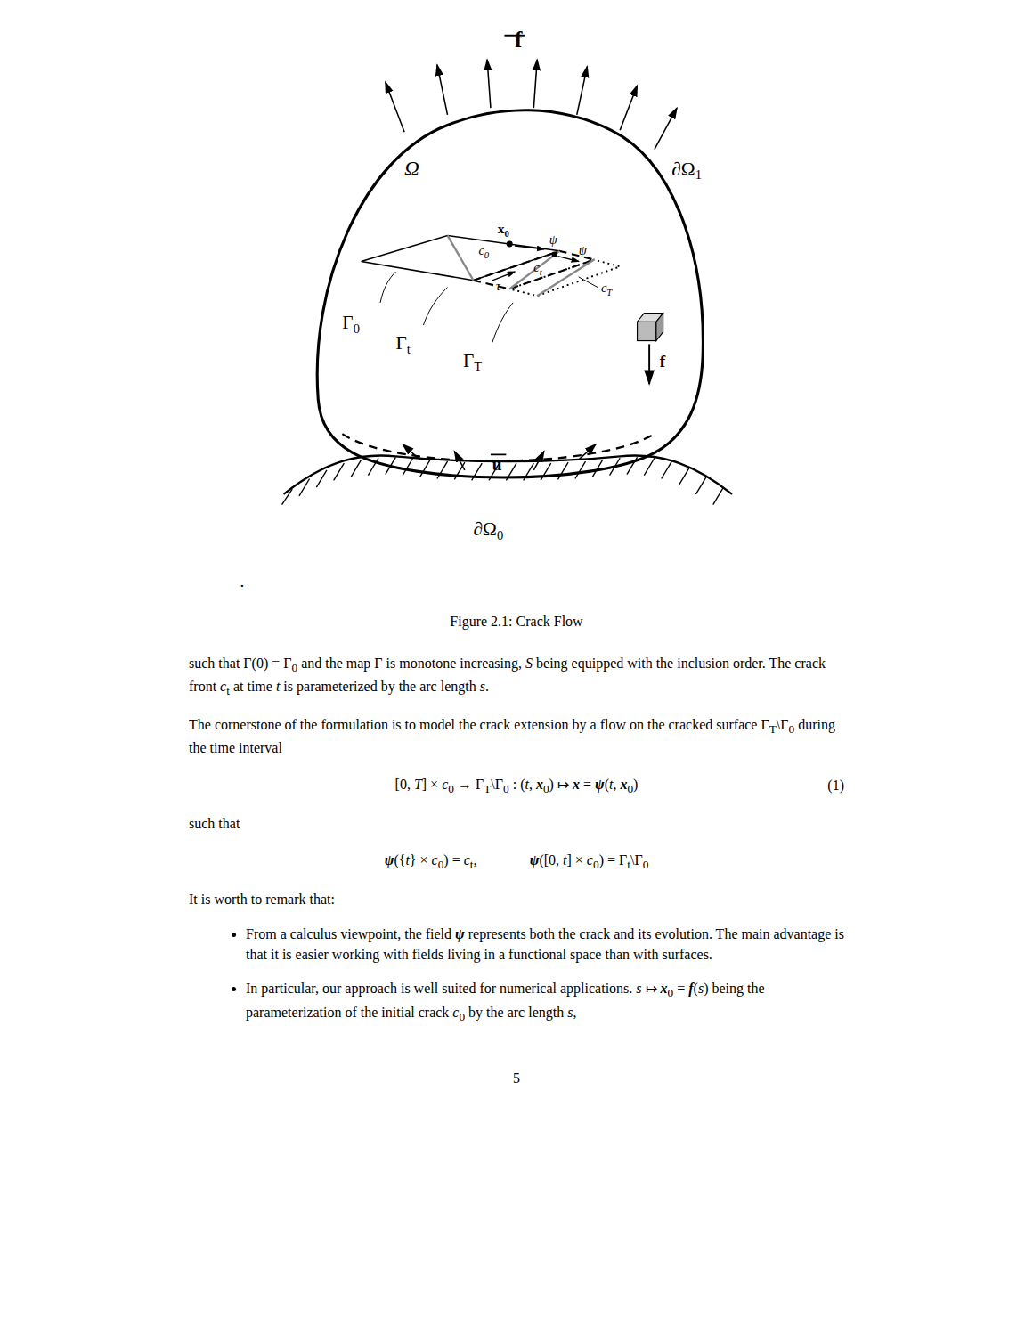f Ω ∂Ω1 x0 ψ ψ τ c0 ct cT Γ0 Γt ΓT f u ∂Ω0
.
Figure 2.1: Crack Flow
such that Γ(0) = Γ0 and the map Γ is monotone increasing, S being equipped with the inclusion order. The crack front ct at time t is parameterized by the arc length s.
The cornerstone of the formulation is to model the crack extension by a flow on the cracked surface ΓT\Γ0 during the time interval
[0, T] × c0 → ΓT\Γ0 : (t, x0) ↦ x = ψ(t, x0) (1)
such that
ψ({t} × c0) = ct, ψ([0, t] × c0) = Γt\Γ0
It is worth to remark that:
From a calculus viewpoint, the field ψ represents both the crack and its evolution. The main advantage is that it is easier working with fields living in a functional space than with surfaces.
In particular, our approach is well suited for numerical applications. s ↦ x0 = f(s) being the parameterization of the initial crack c0 by the arc length s,
5